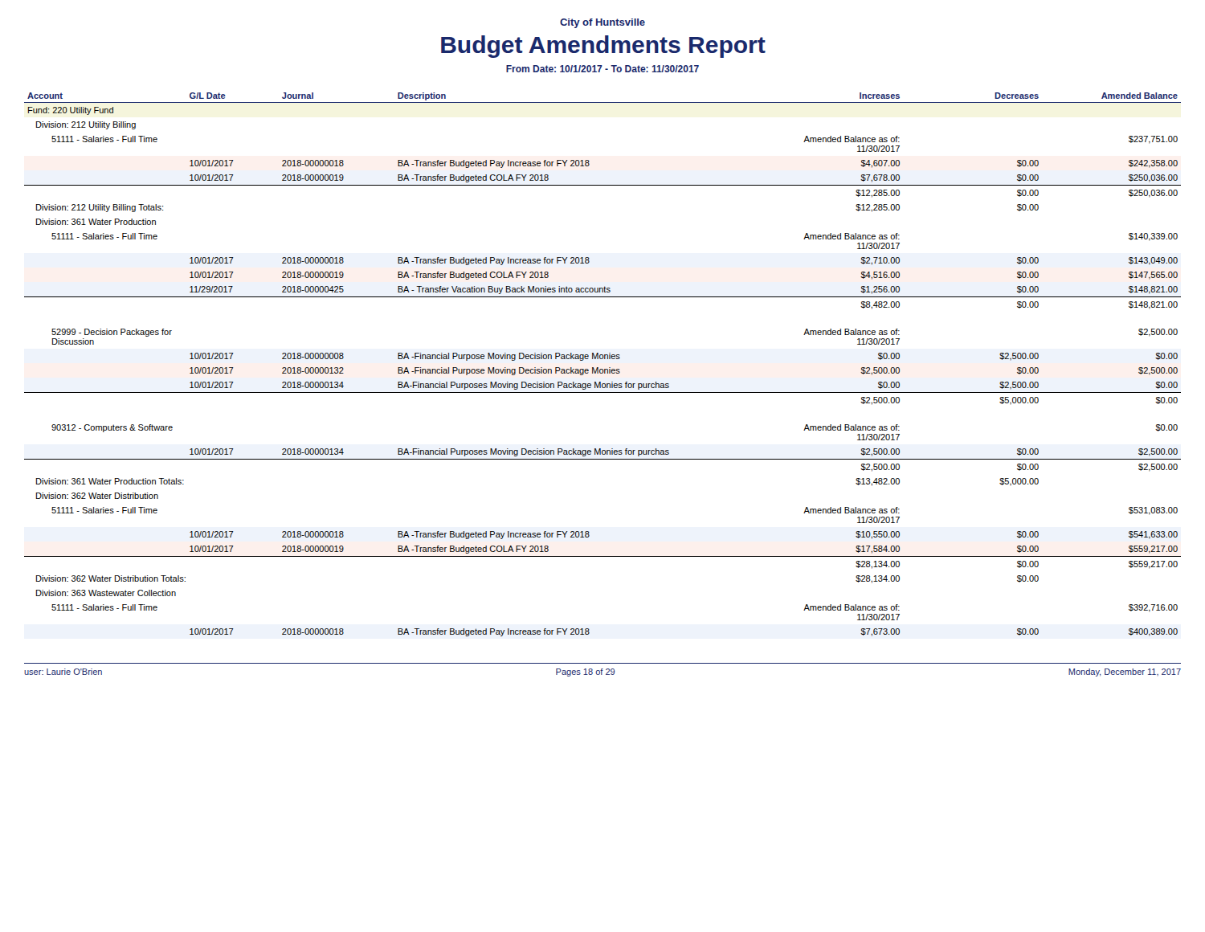City of Huntsville
Budget Amendments Report
From Date: 10/1/2017 - To Date: 11/30/2017
| Account | G/L Date | Journal | Description | Increases | Decreases | Amended Balance |
| --- | --- | --- | --- | --- | --- | --- |
| Fund: 220 Utility Fund |
| Division: 212 Utility Billing |
| 51111 - Salaries - Full Time | | | | Amended Balance as of: 11/30/2017 | | $237,751.00 |
| | 10/01/2017 | 2018-00000018 | BA -Transfer Budgeted Pay Increase for FY 2018 | $4,607.00 | $0.00 | $242,358.00 |
| | 10/01/2017 | 2018-00000019 | BA -Transfer Budgeted COLA FY 2018 | $7,678.00 | $0.00 | $250,036.00 |
| | | | | $12,285.00 | $0.00 | $250,036.00 |
| Division: 212 Utility Billing Totals: | $12,285.00 | $0.00 | |
| Division: 361 Water Production |
| 51111 - Salaries - Full Time | | | | Amended Balance as of: 11/30/2017 | | $140,339.00 |
| | 10/01/2017 | 2018-00000018 | BA -Transfer Budgeted Pay Increase for FY 2018 | $2,710.00 | $0.00 | $143,049.00 |
| | 10/01/2017 | 2018-00000019 | BA -Transfer Budgeted COLA FY 2018 | $4,516.00 | $0.00 | $147,565.00 |
| | 11/29/2017 | 2018-00000425 | BA - Transfer Vacation Buy Back Monies into accounts | $1,256.00 | $0.00 | $148,821.00 |
| | | | | $8,482.00 | $0.00 | $148,821.00 |
| 52999 - Decision Packages for Discussion | | | | Amended Balance as of: 11/30/2017 | | $2,500.00 |
| | 10/01/2017 | 2018-00000008 | BA -Financial Purpose Moving Decision Package Monies | $0.00 | $2,500.00 | $0.00 |
| | 10/01/2017 | 2018-00000132 | BA -Financial Purpose Moving Decision Package Monies | $2,500.00 | $0.00 | $2,500.00 |
| | 10/01/2017 | 2018-00000134 | BA-Financial Purposes Moving Decision Package Monies for purchas | $0.00 | $2,500.00 | $0.00 |
| | | | | $2,500.00 | $5,000.00 | $0.00 |
| 90312 - Computers & Software | | | | Amended Balance as of: 11/30/2017 | | $0.00 |
| | 10/01/2017 | 2018-00000134 | BA-Financial Purposes Moving Decision Package Monies for purchas | $2,500.00 | $0.00 | $2,500.00 |
| | | | | $2,500.00 | $0.00 | $2,500.00 |
| Division: 361 Water Production Totals: | $13,482.00 | $5,000.00 | |
| Division: 362 Water Distribution |
| 51111 - Salaries - Full Time | | | | Amended Balance as of: 11/30/2017 | | $531,083.00 |
| | 10/01/2017 | 2018-00000018 | BA -Transfer Budgeted Pay Increase for FY 2018 | $10,550.00 | $0.00 | $541,633.00 |
| | 10/01/2017 | 2018-00000019 | BA -Transfer Budgeted COLA FY 2018 | $17,584.00 | $0.00 | $559,217.00 |
| | | | | $28,134.00 | $0.00 | $559,217.00 |
| Division: 362 Water Distribution Totals: | $28,134.00 | $0.00 | |
| Division: 363 Wastewater Collection |
| 51111 - Salaries - Full Time | | | | Amended Balance as of: 11/30/2017 | | $392,716.00 |
| | 10/01/2017 | 2018-00000018 | BA -Transfer Budgeted Pay Increase for FY 2018 | $7,673.00 | $0.00 | $400,389.00 |
user: Laurie O'Brien
Pages 18 of 29
Monday, December 11, 2017